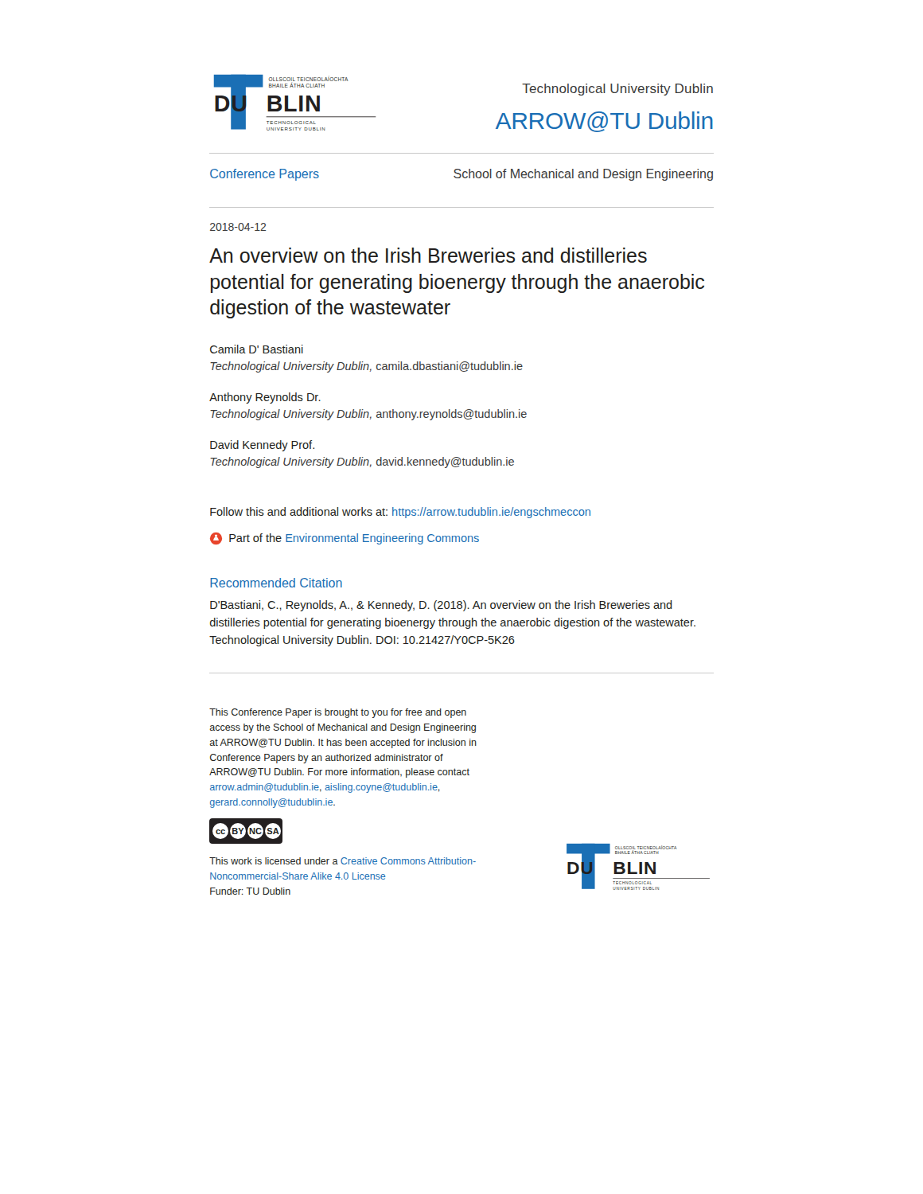OLLSCOIL TEICNEOLAÍOCHTA BHAILE ÁTHA CLIATH BLIN DU TECHNOLOGICAL UNIVERSITY DUBLIN
Technological University Dublin
ARROW@TU Dublin
Conference Papers
School of Mechanical and Design Engineering
2018-04-12
An overview on the Irish Breweries and distilleries potential for generating bioenergy through the anaerobic digestion of the wastewater
Camila D' Bastiani
Technological University Dublin, camila.dbastiani@tudublin.ie
Anthony Reynolds Dr.
Technological University Dublin, anthony.reynolds@tudublin.ie
David Kennedy Prof.
Technological University Dublin, david.kennedy@tudublin.ie
Follow this and additional works at: https://arrow.tudublin.ie/engschmeccon
Part of the Environmental Engineering Commons
Recommended Citation
D'Bastiani, C., Reynolds, A., & Kennedy, D. (2018). An overview on the Irish Breweries and distilleries potential for generating bioenergy through the anaerobic digestion of the wastewater. Technological University Dublin. DOI: 10.21427/Y0CP-5K26
This Conference Paper is brought to you for free and open access by the School of Mechanical and Design Engineering at ARROW@TU Dublin. It has been accepted for inclusion in Conference Papers by an authorized administrator of ARROW@TU Dublin. For more information, please contact arrow.admin@tudublin.ie, aisling.coyne@tudublin.ie, gerard.connolly@tudublin.ie.
cc BY NC SA
This work is licensed under a Creative Commons Attribution-Noncommercial-Share Alike 4.0 License
Funder: TU Dublin
OLLSCOIL TEICNEOLAÍOCHTA BHAILE ÁTHA CLIATH BLIN DU TECHNOLOGICAL UNIVERSITY DUBLIN